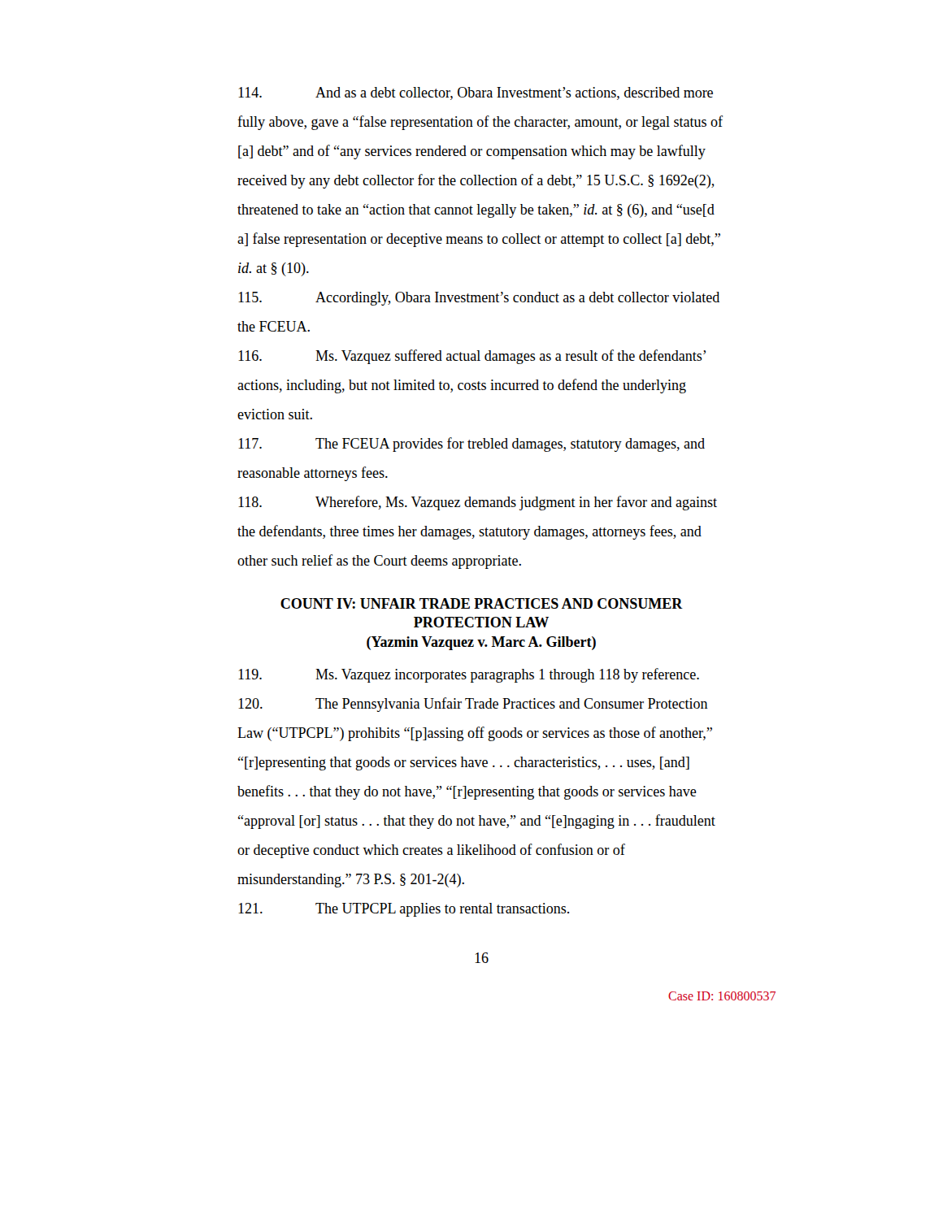114. And as a debt collector, Obara Investment’s actions, described more fully above, gave a “false representation of the character, amount, or legal status of [a] debt” and of “any services rendered or compensation which may be lawfully received by any debt collector for the collection of a debt,” 15 U.S.C. § 1692e(2), threatened to take an “action that cannot legally be taken,” id. at § (6), and “use[d a] false representation or deceptive means to collect or attempt to collect [a] debt,” id. at § (10).
115. Accordingly, Obara Investment’s conduct as a debt collector violated the FCEUA.
116. Ms. Vazquez suffered actual damages as a result of the defendants’ actions, including, but not limited to, costs incurred to defend the underlying eviction suit.
117. The FCEUA provides for trebled damages, statutory damages, and reasonable attorneys fees.
118. Wherefore, Ms. Vazquez demands judgment in her favor and against the defendants, three times her damages, statutory damages, attorneys fees, and other such relief as the Court deems appropriate.
COUNT IV: UNFAIR TRADE PRACTICES AND CONSUMER PROTECTION LAW
(Yazmin Vazquez v. Marc A. Gilbert)
119. Ms. Vazquez incorporates paragraphs 1 through 118 by reference.
120. The Pennsylvania Unfair Trade Practices and Consumer Protection Law (“UTPCPL”) prohibits “[p]assing off goods or services as those of another,” “[r]epresenting that goods or services have . . . characteristics, . . . uses, [and] benefits . . . that they do not have,” “[r]epresenting that goods or services have “approval [or] status . . . that they do not have,” and “[e]ngaging in . . . fraudulent or deceptive conduct which creates a likelihood of confusion or of misunderstanding.” 73 P.S. § 201-2(4).
121. The UTPCPL applies to rental transactions.
16
Case ID: 160800537